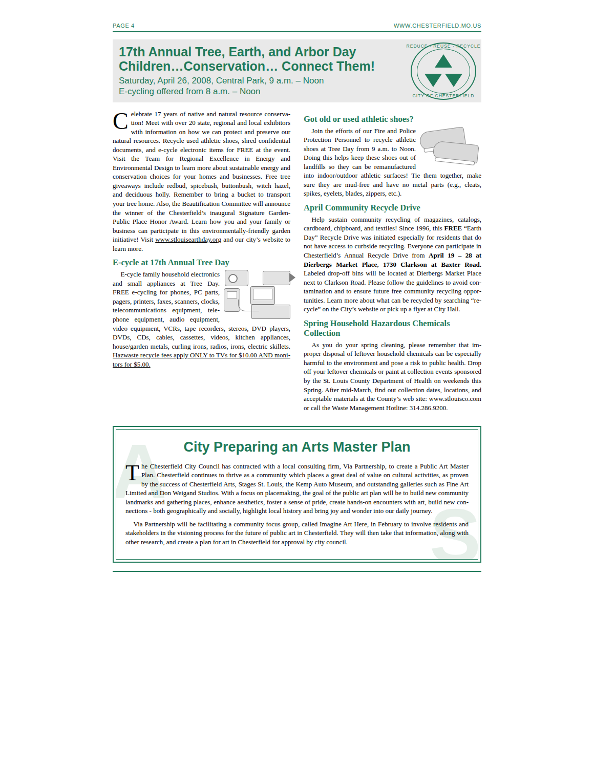Page 4
www.chesterfield.mo.us
Reduce · Reuse · Recycle City of Chesterfield
17th Annual Tree, Earth, and Arbor Day Children…Conservation… Connect Them!
Saturday, April 26, 2008, Central Park, 9 a.m. – Noon
E-cycling offered from 8 a.m. – Noon
Celebrate 17 years of native and natural resource conservation! Meet with over 20 state, regional and local exhibitors with information on how we can protect and preserve our natural resources. Recycle used athletic shoes, shred confidential documents, and e-cycle electronic items for FREE at the event. Visit the Team for Regional Excellence in Energy and Environmental Design to learn more about sustainable energy and conservation choices for your homes and businesses. Free tree giveaways include redbud, spicebush, buttonbush, witch hazel, and deciduous holly. Remember to bring a bucket to transport your tree home. Also, the Beautification Committee will announce the winner of the Chesterfield’s inaugural Signature Garden-Public Place Honor Award. Learn how you and your family or business can participate in this environmentally-friendly garden initiative! Visit www.stlouisearthday.org and our city’s website to learn more.
E-cycle at 17th Annual Tree Day
E-cycle family household electronics and small appliances at Tree Day. FREE e-cycling for phones, PC parts, pagers, printers, faxes, scanners, clocks, telecommunications equipment, telephone equipment, audio equipment, video equipment, VCRs, tape recorders, stereos, DVD players, DVDs, CDs, cables, cassettes, videos, kitchen appliances, house/garden metals, curling irons, radios, irons, electric skillets. Hazwaste recycle fees apply ONLY to TVs for $10.00 AND monitors for $5.00.
Got old or used athletic shoes?
Join the efforts of our Fire and Police Protection Personnel to recycle athletic shoes at Tree Day from 9 a.m. to Noon. Doing this helps keep these shoes out of landfills so they can be remanufactured into indoor/outdoor athletic surfaces! Tie them together, make sure they are mud-free and have no metal parts (e.g., cleats, spikes, eyelets, blades, zippers, etc.).
April Community Recycle Drive
Help sustain community recycling of magazines, catalogs, cardboard, chipboard, and textiles! Since 1996, this FREE “Earth Day” Recycle Drive was initiated especially for residents that do not have access to curbside recycling. Everyone can participate in Chesterfield’s Annual Recycle Drive from April 19 – 28 at Dierbergs Market Place, 1730 Clarkson at Baxter Road. Labeled drop-off bins will be located at Dierbergs Market Place next to Clarkson Road. Please follow the guidelines to avoid contamination and to ensure future free community recycling opportunities. Learn more about what can be recycled by searching “recycle” on the City’s website or pick up a flyer at City Hall.
Spring Household Hazardous Chemicals Collection
As you do your spring cleaning, please remember that improper disposal of leftover household chemicals can be especially harmful to the environment and pose a risk to public health. Drop off your leftover chemicals or paint at collection events sponsored by the St. Louis County Department of Health on weekends this Spring. After mid-March, find out collection dates, locations, and acceptable materials at the County’s web site: www.stlouisco.com or call the Waste Management Hotline: 314.286.9200.
A
S
City Preparing an Arts Master Plan
The Chesterfield City Council has contracted with a local consulting firm, Via Partnership, to create a Public Art Master Plan. Chesterfield continues to thrive as a community which places a great deal of value on cultural activities, as proven by the success of Chesterfield Arts, Stages St. Louis, the Kemp Auto Museum, and outstanding galleries such as Fine Art Limited and Don Weigand Studios. With a focus on placemaking, the goal of the public art plan will be to build new community landmarks and gathering places, enhance aesthetics, foster a sense of pride, create hands-on encounters with art, build new connections - both geographically and socially, highlight local history and bring joy and wonder into our daily journey.
Via Partnership will be facilitating a community focus group, called Imagine Art Here, in February to involve residents and stakeholders in the visioning process for the future of public art in Chesterfield. They will then take that information, along with other research, and create a plan for art in Chesterfield for approval by city council.